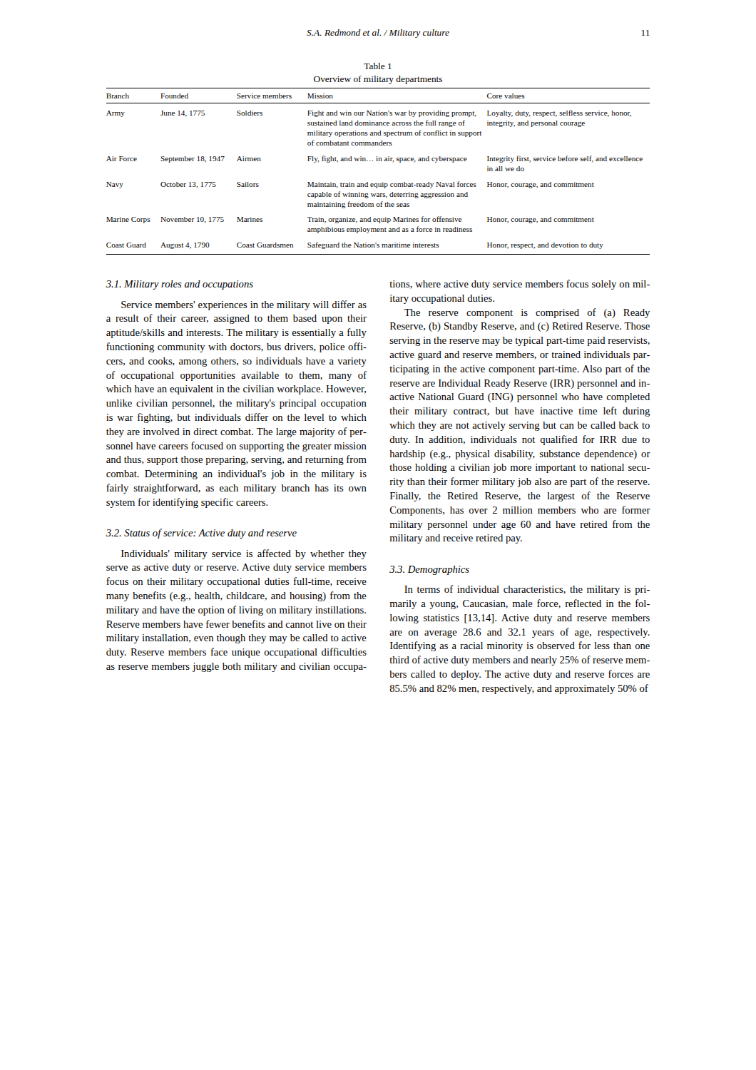S.A. Redmond et al. / Military culture 11
Table 1 Overview of military departments
| Branch | Founded | Service members | Mission | Core values |
| --- | --- | --- | --- | --- |
| Army | June 14, 1775 | Soldiers | Fight and win our Nation's war by providing prompt, sustained land dominance across the full range of military operations and spectrum of conflict in support of combatant commanders | Loyalty, duty, respect, selfless service, honor, integrity, and personal courage |
| Air Force | September 18, 1947 | Airmen | Fly, fight, and win… in air, space, and cyberspace | Integrity first, service before self, and excellence in all we do |
| Navy | October 13, 1775 | Sailors | Maintain, train and equip combat-ready Naval forces capable of winning wars, deterring aggression and maintaining freedom of the seas | Honor, courage, and commitment |
| Marine Corps | November 10, 1775 | Marines | Train, organize, and equip Marines for offensive amphibious employment and as a force in readiness | Honor, courage, and commitment |
| Coast Guard | August 4, 1790 | Coast Guardsmen | Safeguard the Nation's maritime interests | Honor, respect, and devotion to duty |
3.1. Military roles and occupations
Service members' experiences in the military will differ as a result of their career, assigned to them based upon their aptitude/skills and interests. The military is essentially a fully functioning community with doctors, bus drivers, police officers, and cooks, among others, so individuals have a variety of occupational opportunities available to them, many of which have an equivalent in the civilian workplace. However, unlike civilian personnel, the military's principal occupation is war fighting, but individuals differ on the level to which they are involved in direct combat. The large majority of personnel have careers focused on supporting the greater mission and thus, support those preparing, serving, and returning from combat. Determining an individual's job in the military is fairly straightforward, as each military branch has its own system for identifying specific careers.
3.2. Status of service: Active duty and reserve
Individuals' military service is affected by whether they serve as active duty or reserve. Active duty service members focus on their military occupational duties full-time, receive many benefits (e.g., health, childcare, and housing) from the military and have the option of living on military instillations. Reserve members have fewer benefits and cannot live on their military installation, even though they may be called to active duty. Reserve members face unique occupational difficulties as reserve members juggle both military and civilian occupations, where active duty service members focus solely on military occupational duties.
The reserve component is comprised of (a) Ready Reserve, (b) Standby Reserve, and (c) Retired Reserve. Those serving in the reserve may be typical part-time paid reservists, active guard and reserve members, or trained individuals participating in the active component part-time. Also part of the reserve are Individual Ready Reserve (IRR) personnel and inactive National Guard (ING) personnel who have completed their military contract, but have inactive time left during which they are not actively serving but can be called back to duty. In addition, individuals not qualified for IRR due to hardship (e.g., physical disability, substance dependence) or those holding a civilian job more important to national security than their former military job also are part of the reserve. Finally, the Retired Reserve, the largest of the Reserve Components, has over 2 million members who are former military personnel under age 60 and have retired from the military and receive retired pay.
3.3. Demographics
In terms of individual characteristics, the military is primarily a young, Caucasian, male force, reflected in the following statistics [13,14]. Active duty and reserve members are on average 28.6 and 32.1 years of age, respectively. Identifying as a racial minority is observed for less than one third of active duty members and nearly 25% of reserve members called to deploy. The active duty and reserve forces are 85.5% and 82% men, respectively, and approximately 50% of